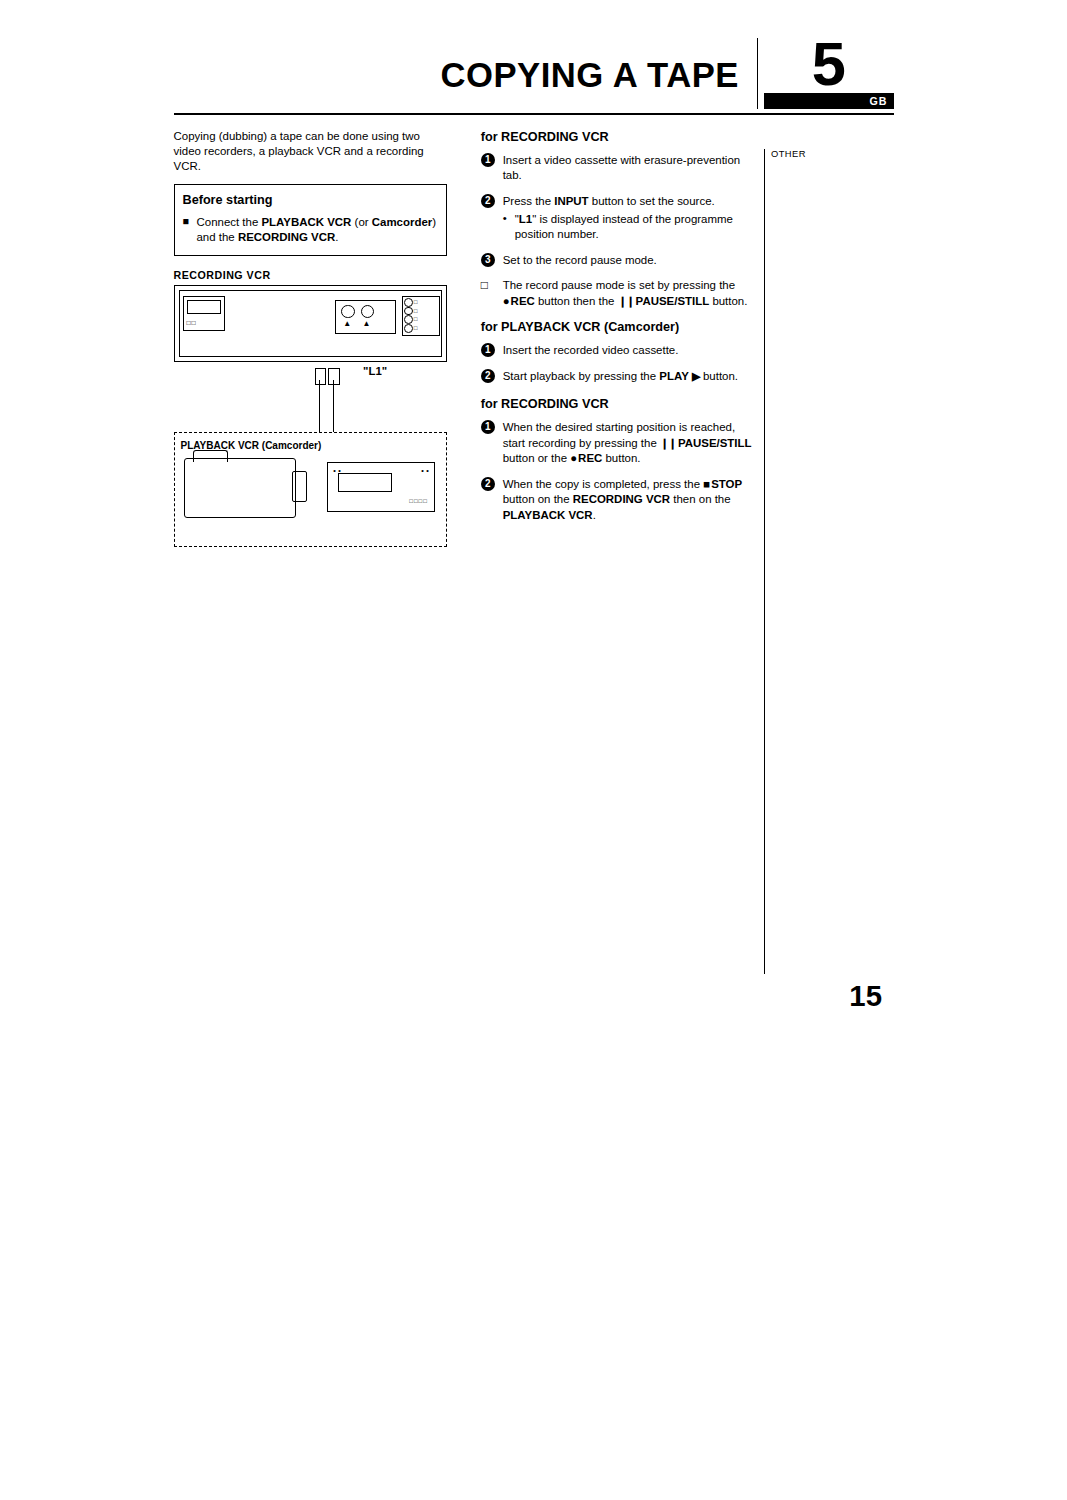COPYING A TAPE
5
GB
OTHER
Copying (dubbing) a tape can be done using two video recorders, a playback VCR and a recording VCR.
Before starting
Connect the PLAYBACK VCR (or Camcorder) and the RECORDING VCR.
RECORDING VCR
□□
▲
▲
□
□
□
□
"L1"
PLAYBACK VCR (Camcorder)
⚬⚬
⚬⚬
□□□□
for RECORDING VCR
Insert a video cassette with erasure-prevention tab.
Press the INPUT button to set the source.
"L1" is displayed instead of the programme position number.
Set to the record pause mode.
The record pause mode is set by pressing the REC button then the PAUSE/STILL button.
for PLAYBACK VCR (Camcorder)
Insert the recorded video cassette.
Start playback by pressing the PLAY button.
for RECORDING VCR
When the desired starting position is reached, start recording by pressing the PAUSE/STILL button or the REC button.
When the copy is completed, press the STOP button on the RECORDING VCR then on the PLAYBACK VCR.
15